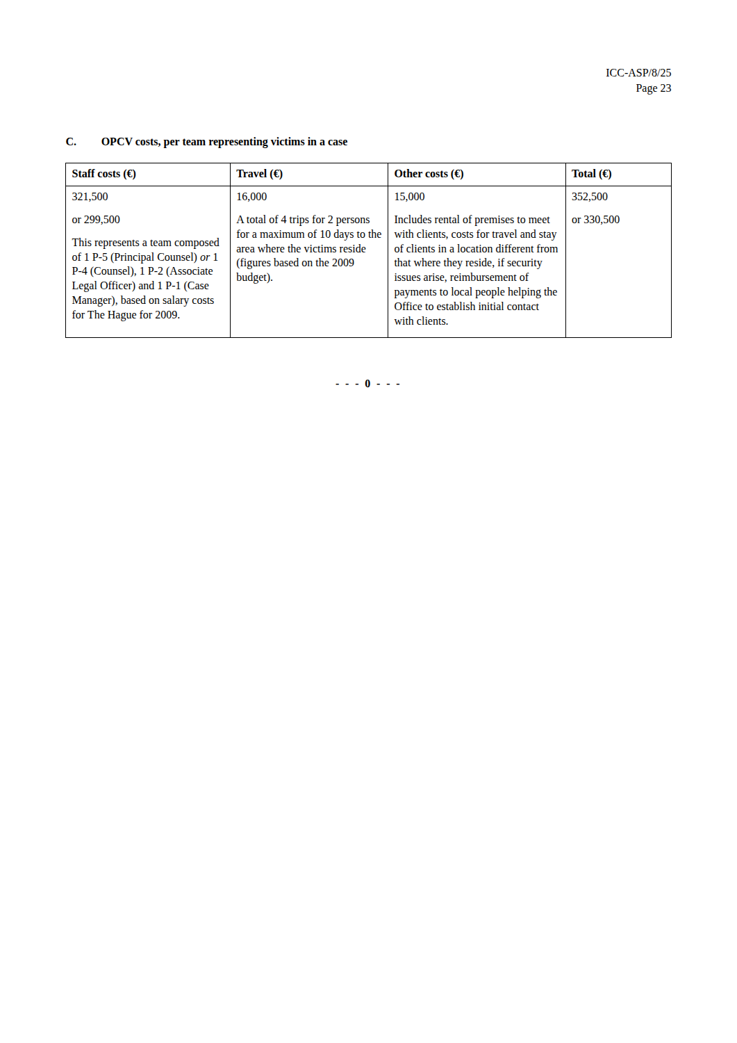ICC-ASP/8/25 Page 23
C. OPCV costs, per team representing victims in a case
| Staff costs (€) | Travel (€) | Other costs (€) | Total (€) |
| --- | --- | --- | --- |
| 321,500 or 299,500 This represents a team composed of 1 P-5 (Principal Counsel) or 1 P-4 (Counsel), 1 P-2 (Associate Legal Officer) and 1 P-1 (Case Manager), based on salary costs for The Hague for 2009. | 16,000 A total of 4 trips for 2 persons for a maximum of 10 days to the area where the victims reside (figures based on the 2009 budget). | 15,000 Includes rental of premises to meet with clients, costs for travel and stay of clients in a location different from that where they reside, if security issues arise, reimbursement of payments to local people helping the Office to establish initial contact with clients. | 352,500 or 330,500 |
- - - 0 - - -